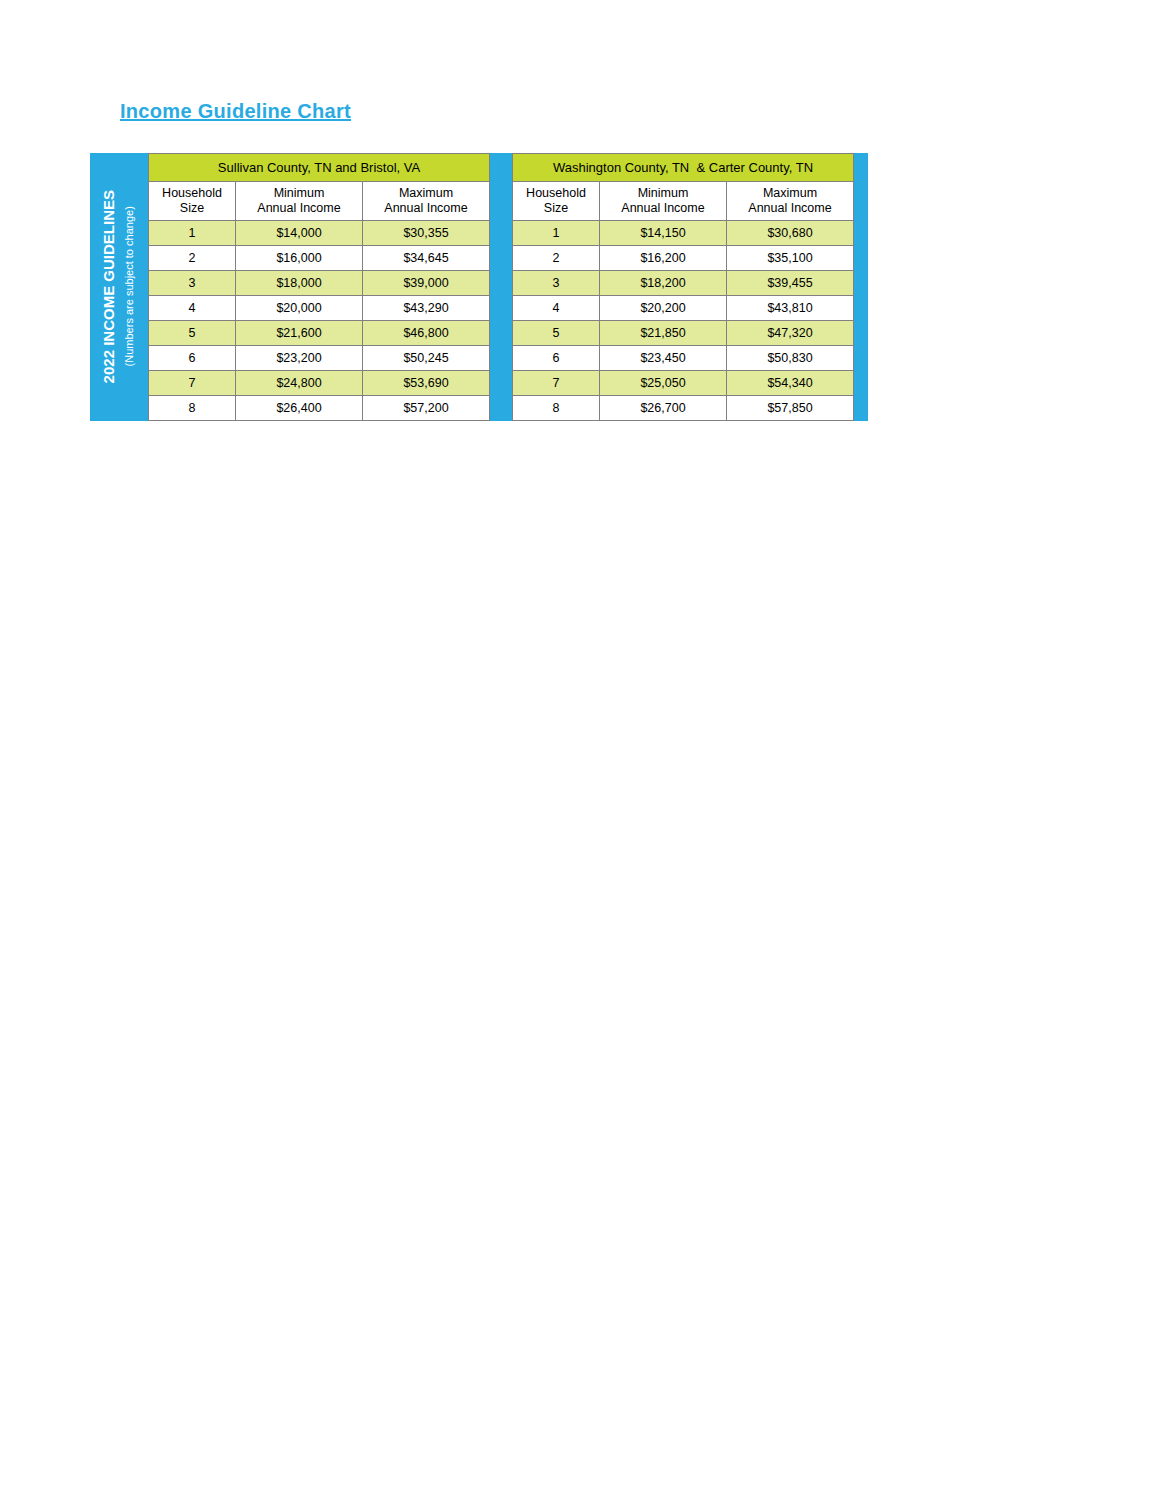Income Guideline Chart
2022 INCOME GUIDELINES
(Numbers are subject to change)
| Sullivan County, TN and Bristol, VA |
| --- |
| Household Size | Minimum Annual Income | Maximum Annual Income |
| 1 | $14,000 | $30,355 |
| 2 | $16,000 | $34,645 |
| 3 | $18,000 | $39,000 |
| 4 | $20,000 | $43,290 |
| 5 | $21,600 | $46,800 |
| 6 | $23,200 | $50,245 |
| 7 | $24,800 | $53,690 |
| 8 | $26,400 | $57,200 |
| Washington County, TN & Carter County, TN |
| --- |
| Household Size | Minimum Annual Income | Maximum Annual Income |
| 1 | $14,150 | $30,680 |
| 2 | $16,200 | $35,100 |
| 3 | $18,200 | $39,455 |
| 4 | $20,200 | $43,810 |
| 5 | $21,850 | $47,320 |
| 6 | $23,450 | $50,830 |
| 7 | $25,050 | $54,340 |
| 8 | $26,700 | $57,850 |